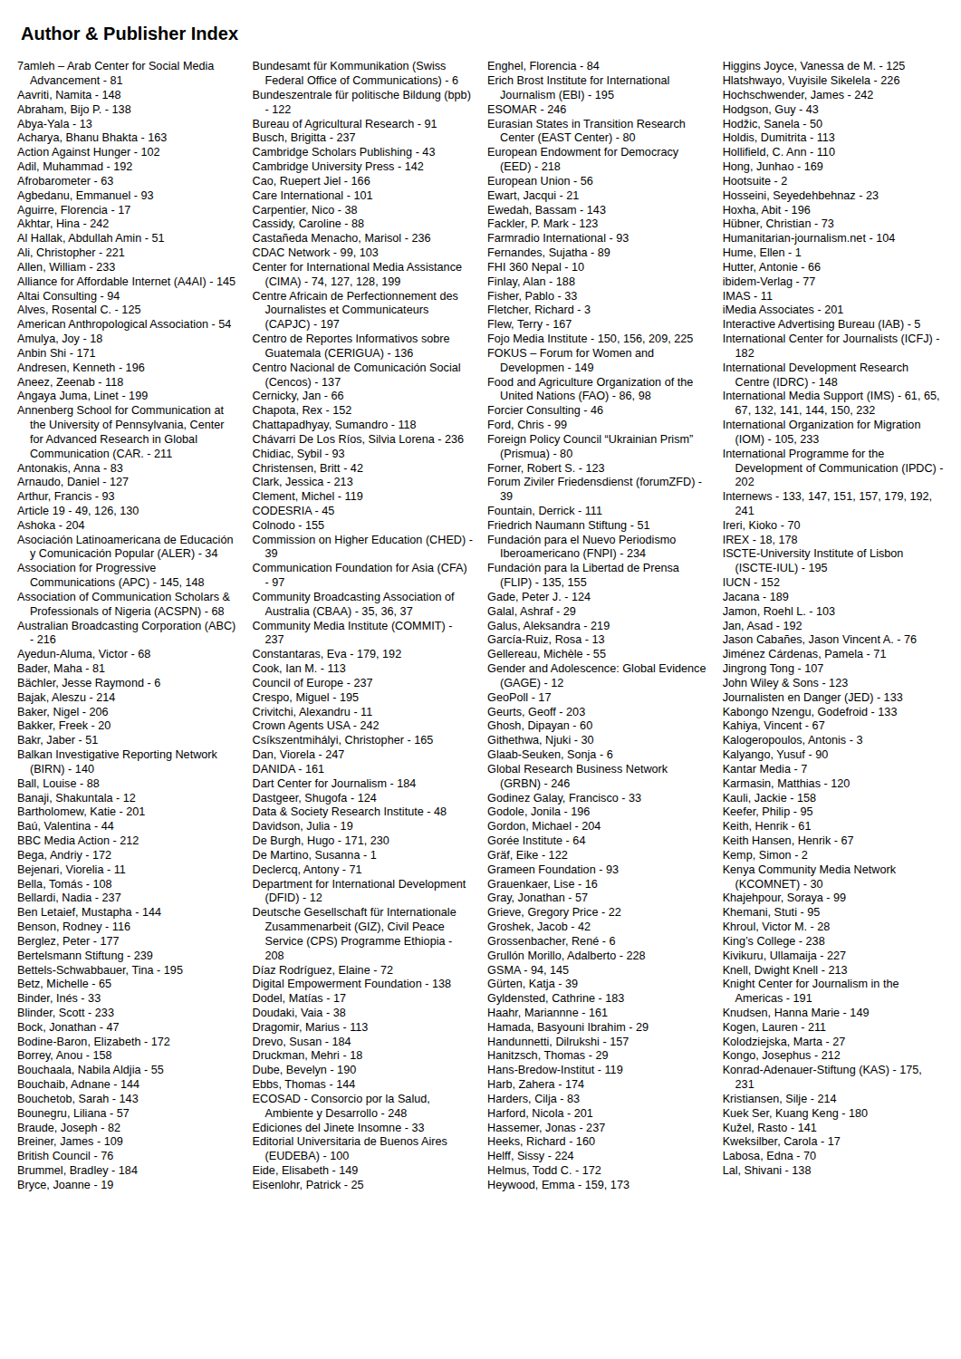Author & Publisher Index
7amleh – Arab Center for Social Media Advancement - 81
Aavriti, Namita - 148
Abraham, Bijo P. - 138
Abya-Yala - 13
Acharya, Bhanu Bhakta - 163
Action Against Hunger - 102
Adil, Muhammad - 192
Afrobarometer - 63
Agbedanu, Emmanuel - 93
Aguirre, Florencia - 17
Akhtar, Hina - 242
Al Hallak, Abdullah Amin - 51
Ali, Christopher - 221
Allen, William - 233
Alliance for Affordable Internet (A4AI) - 145
Altai Consulting - 94
Alves, Rosental C. - 125
American Anthropological Association - 54
Amulya, Joy - 18
Anbin Shi - 171
Andresen, Kenneth - 196
Aneez, Zeenab - 118
Angaya Juma, Linet - 199
Annenberg School for Communication at the University of Pennsylvania, Center for Advanced Research in Global Communication (CAR. - 211
Antonakis, Anna - 83
Arnaudo, Daniel - 127
Arthur, Francis - 93
Article 19 - 49, 126, 130
Ashoka - 204
Asociación Latinoamericana de Educación y Comunicación Popular (ALER) - 34
Association for Progressive Communications (APC) - 145, 148
Association of Communication Scholars & Professionals of Nigeria (ACSPN) - 68
Australian Broadcasting Corporation (ABC) - 216
Ayedun-Aluma, Victor - 68
Bader, Maha - 81
Bächler, Jesse Raymond - 6
Bajak, Aleszu - 214
Baker, Nigel - 206
Bakker, Freek - 20
Bakr, Jaber - 51
Balkan Investigative Reporting Network (BIRN) - 140
Ball, Louise - 88
Banaji, Shakuntala - 12
Bartholomew, Katie - 201
Baú, Valentina - 44
BBC Media Action - 212
Bega, Andriy - 172
Bejenari, Viorelia - 11
Bella, Tomás - 108
Bellardi, Nadia - 237
Ben Letaief, Mustapha - 144
Benson, Rodney - 116
Berglez, Peter - 177
Bertelsmann Stiftung - 239
Bettels-Schwabbauer, Tina - 195
Betz, Michelle - 65
Binder, Inés - 33
Blinder, Scott - 233
Bock, Jonathan - 47
Bodine-Baron, Elizabeth - 172
Borrey, Anou - 158
Bouchaala, Nabila Aldjia - 55
Bouchaib, Adnane - 144
Bouchetob, Sarah - 143
Bounegru, Liliana - 57
Braude, Joseph - 82
Breiner, James - 109
British Council - 76
Brummel, Bradley - 184
Bryce, Joanne - 19
Bundesamt für Kommunikation (Swiss Federal Office of Communications) - 6
Bundeszentrale für politische Bildung (bpb) - 122
Bureau of Agricultural Research - 91
Busch, Brigitta - 237
Cambridge Scholars Publishing - 43
Cambridge University Press - 142
Cao, Ruepert Jiel - 166
Care International - 101
Carpentier, Nico - 38
Cassidy, Caroline - 88
Castañeda Menacho, Marisol - 236
CDAC Network - 99, 103
Center for International Media Assistance (CIMA) - 74, 127, 128, 199
Centre Africain de Perfectionnement des Journalistes et Communicateurs (CAPJC) - 197
Centro de Reportes Informativos sobre Guatemala (CERIGUA) - 136
Centro Nacional de Comunicación Social (Cencos) - 137
Cernicky, Jan - 66
Chapota, Rex - 152
Chattapadhyay, Sumandro - 118
Chávarri De Los Ríos, Silvia Lorena - 236
Chidiac, Sybil - 93
Christensen, Britt - 42
Clark, Jessica - 213
Clement, Michel - 119
CODESRIA - 45
Colnodo - 155
Commission on Higher Education (CHED) - 39
Communication Foundation for Asia (CFA) - 97
Community Broadcasting Association of Australia (CBAA) - 35, 36, 37
Community Media Institute (COMMIT) - 237
Constantaras, Eva - 179, 192
Cook, Ian M. - 113
Council of Europe - 237
Crespo, Miguel - 195
Crivitchi, Alexandru - 11
Crown Agents USA - 242
Csíkszentmihályi, Christopher - 165
Dan, Viorela - 247
DANIDA - 161
Dart Center for Journalism - 184
Dastgeer, Shugofa - 124
Data & Society Research Institute - 48
Davidson, Julia - 19
De Burgh, Hugo - 171, 230
De Martino, Susanna - 1
Declercq, Antony - 71
Department for International Development (DFID) - 12
Deutsche Gesellschaft für Internationale Zusammenarbeit (GIZ), Civil Peace Service (CPS) Programme Ethiopia - 208
Díaz Rodríguez, Elaine - 72
Digital Empowerment Foundation - 138
Dodel, Matías - 17
Doudaki, Vaia - 38
Dragomir, Marius - 113
Drevo, Susan - 184
Druckman, Mehri - 18
Dube, Bevelyn - 190
Ebbs, Thomas - 144
ECOSAD - Consorcio por la Salud, Ambiente y Desarrollo - 248
Ediciones del Jinete Insomne - 33
Editorial Universitaria de Buenos Aires (EUDEBA) - 100
Eide, Elisabeth - 149
Eisenlohr, Patrick - 25
Enghel, Florencia - 84
Erich Brost Institute for International Journalism (EBI) - 195
ESOMAR - 246
Eurasian States in Transition Research Center (EAST Center) - 80
European Endowment for Democracy (EED) - 218
European Union - 56
Ewart, Jacqui - 21
Ewedah, Bassam - 143
Fackler, P. Mark - 123
Farmradio International - 93
Fernandes, Sujatha - 89
FHI 360 Nepal - 10
Finlay, Alan - 188
Fisher, Pablo - 33
Fletcher, Richard - 3
Flew, Terry - 167
Fojo Media Institute - 150, 156, 209, 225
FOKUS – Forum for Women and Developmen - 149
Food and Agriculture Organization of the United Nations (FAO) - 86, 98
Forcier Consulting - 46
Ford, Chris - 99
Foreign Policy Council “Ukrainian Prism” (Prismua) - 80
Forner, Robert S. - 123
Forum Ziviler Friedensdienst (forumZFD) - 39
Fountain, Derrick - 111
Friedrich Naumann Stiftung - 51
Fundación para el Nuevo Periodismo Iberoamericano (FNPI) - 234
Fundación para la Libertad de Prensa (FLIP) - 135, 155
Gade, Peter J. - 124
Galal, Ashraf - 29
Galus, Aleksandra - 219
García-Ruiz, Rosa - 13
Gellereau, Michèle - 55
Gender and Adolescence: Global Evidence (GAGE) - 12
GeoPoll - 17
Geurts, Geoff - 203
Ghosh, Dipayan - 60
Githethwa, Njuki - 30
Glaab-Seuken, Sonja - 6
Global Research Business Network (GRBN) - 246
Godinez Galay, Francisco - 33
Godole, Jonila - 196
Gordon, Michael - 204
Gorée Institute - 64
Gräf, Eike - 122
Grameen Foundation - 93
Grauenkaer, Lise - 16
Gray, Jonathan - 57
Grieve, Gregory Price - 22
Groshek, Jacob - 42
Grossenbacher, René - 6
Grullón Morillo, Adalberto - 228
GSMA - 94, 145
Gürten, Katja - 39
Gyldensted, Cathrine - 183
Haahr, Mariannne - 161
Hamada, Basyouni Ibrahim - 29
Handunnetti, Dilrukshi - 157
Hanitzsch, Thomas - 29
Hans-Bredow-Institut - 119
Harb, Zahera - 174
Harders, Cilja - 83
Harford, Nicola - 201
Hassemer, Jonas - 237
Heeks, Richard - 160
Helff, Sissy - 224
Helmus, Todd C. - 172
Heywood, Emma - 159, 173
Higgins Joyce, Vanessa de M. - 125
Hlatshwayo, Vuyisile Sikelela - 226
Hochschwender, James - 242
Hodgson, Guy - 43
Hodžic, Sanela - 50
Holdis, Dumitrita - 113
Hollifield, C. Ann - 110
Hong, Junhao - 169
Hootsuite - 2
Hosseini, Seyedehbehnaz - 23
Hoxha, Abit - 196
Hübner, Christian - 73
Humanitarian-journalism.net - 104
Hume, Ellen - 1
Hutter, Antonie - 66
ibidem-Verlag - 77
IMAS - 11
iMedia Associates - 201
Interactive Advertising Bureau (IAB) - 5
International Center for Journalists (ICFJ) - 182
International Development Research Centre (IDRC) - 148
International Media Support (IMS) - 61, 65, 67, 132, 141, 144, 150, 232
International Organization for Migration (IOM) - 105, 233
International Programme for the Development of Communication (IPDC) - 202
Internews - 133, 147, 151, 157, 179, 192, 241
Ireri, Kioko - 70
IREX - 18, 178
ISCTE-University Institute of Lisbon (ISCTE-IUL) - 195
IUCN - 152
Jacana - 189
Jamon, Roehl L. - 103
Jan, Asad - 192
Jason Cabañes, Jason Vincent A. - 76
Jiménez Cárdenas, Pamela - 71
Jingrong Tong - 107
John Wiley & Sons - 123
Journalisten en Danger (JED) - 133
Kabongo Nzengu, Godefroid - 133
Kahiya, Vincent - 67
Kalogeropoulos, Antonis - 3
Kalyango, Yusuf - 90
Kantar Media - 7
Karmasin, Matthias - 120
Kauli, Jackie - 158
Keefer, Philip - 95
Keith, Henrik - 61
Keith Hansen, Henrik - 67
Kemp, Simon - 2
Kenya Community Media Network (KCOMNET) - 30
Khajehpour, Soraya - 99
Khemani, Stuti - 95
Khroul, Victor M. - 28
King’s College - 238
Kivikuru, Ullamaija - 227
Knell, Dwight Knell - 213
Knight Center for Journalism in the Americas - 191
Knudsen, Hanna Marie - 149
Kogen, Lauren - 211
Kolodziejska, Marta - 27
Kongo, Josephus - 212
Konrad-Adenauer-Stiftung (KAS) - 175, 231
Kristiansen, Silje - 214
Kuek Ser, Kuang Keng - 180
Kužel, Rasto - 141
Kweksilber, Carola - 17
Labosa, Edna - 70
Lal, Shivani - 138